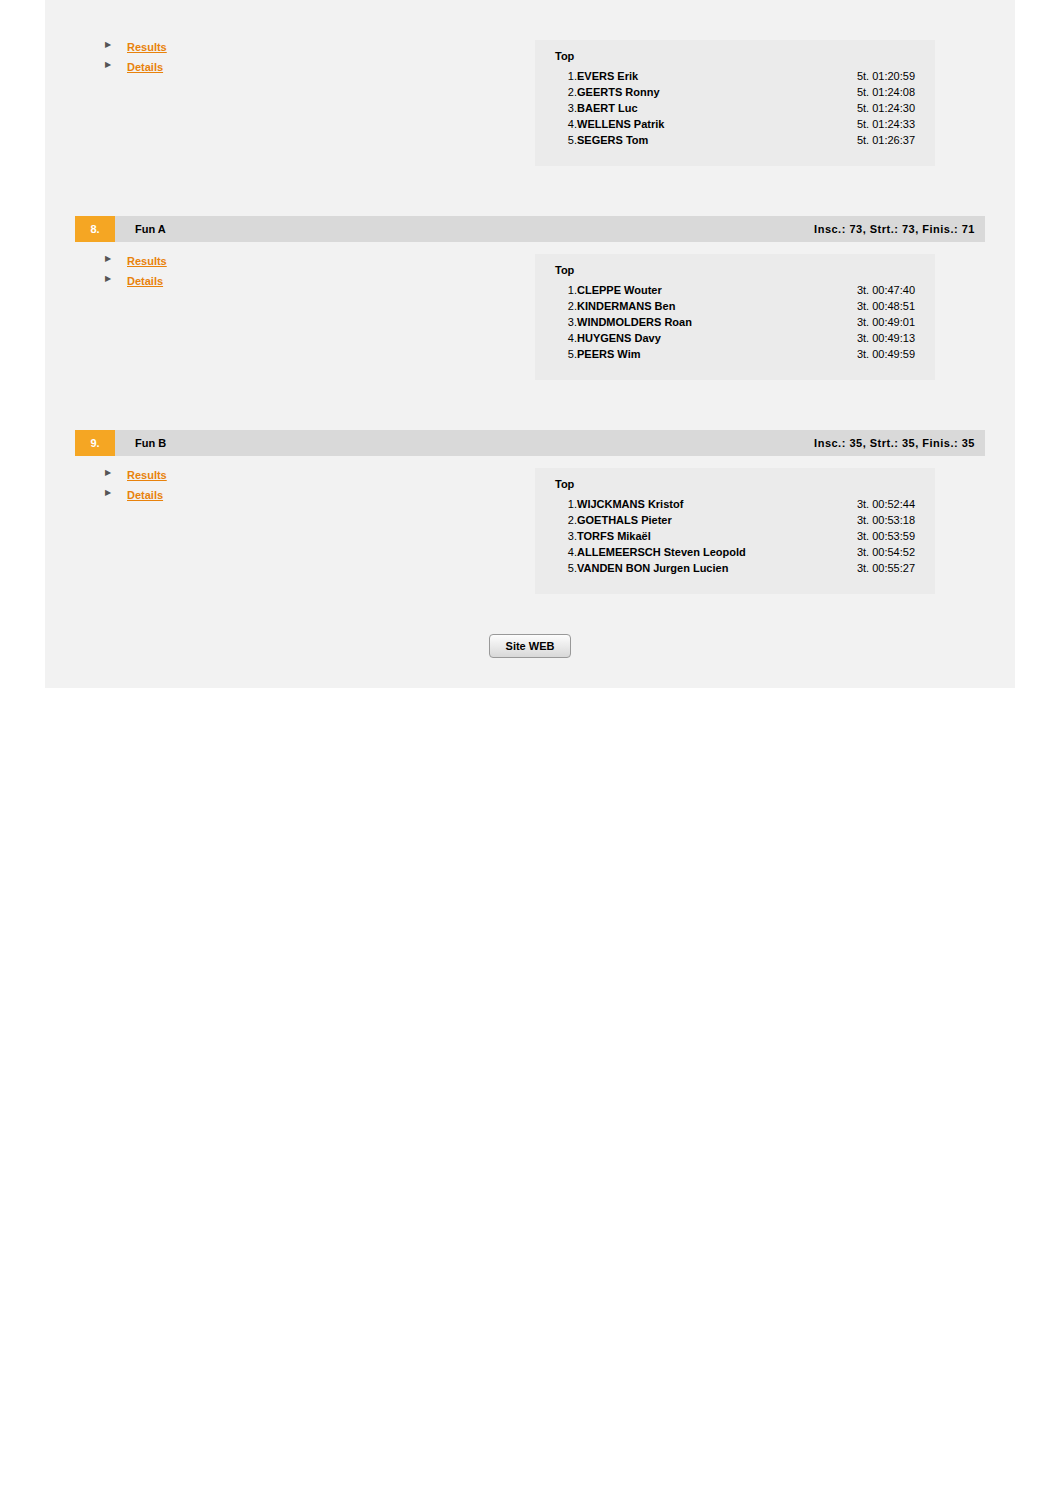Results
Details
Top
| 1. | EVERS Erik | 5t. 01:20:59 |
| 2. | GEERTS Ronny | 5t. 01:24:08 |
| 3. | BAERT Luc | 5t. 01:24:30 |
| 4. | WELLENS Patrik | 5t. 01:24:33 |
| 5. | SEGERS Tom | 5t. 01:26:37 |
8.
Fun A
Insc.: 73, Strt.: 73, Finis.: 71
Results
Details
Top
| 1. | CLEPPE Wouter | 3t. 00:47:40 |
| 2. | KINDERMANS Ben | 3t. 00:48:51 |
| 3. | WINDMOLDERS Roan | 3t. 00:49:01 |
| 4. | HUYGENS Davy | 3t. 00:49:13 |
| 5. | PEERS Wim | 3t. 00:49:59 |
9.
Fun B
Insc.: 35, Strt.: 35, Finis.: 35
Results
Details
Top
| 1. | WIJCKMANS Kristof | 3t. 00:52:44 |
| 2. | GOETHALS Pieter | 3t. 00:53:18 |
| 3. | TORFS Mikaël | 3t. 00:53:59 |
| 4. | ALLEMEERSCH Steven Leopold | 3t. 00:54:52 |
| 5. | VANDEN BON Jurgen Lucien | 3t. 00:55:27 |
Site WEB